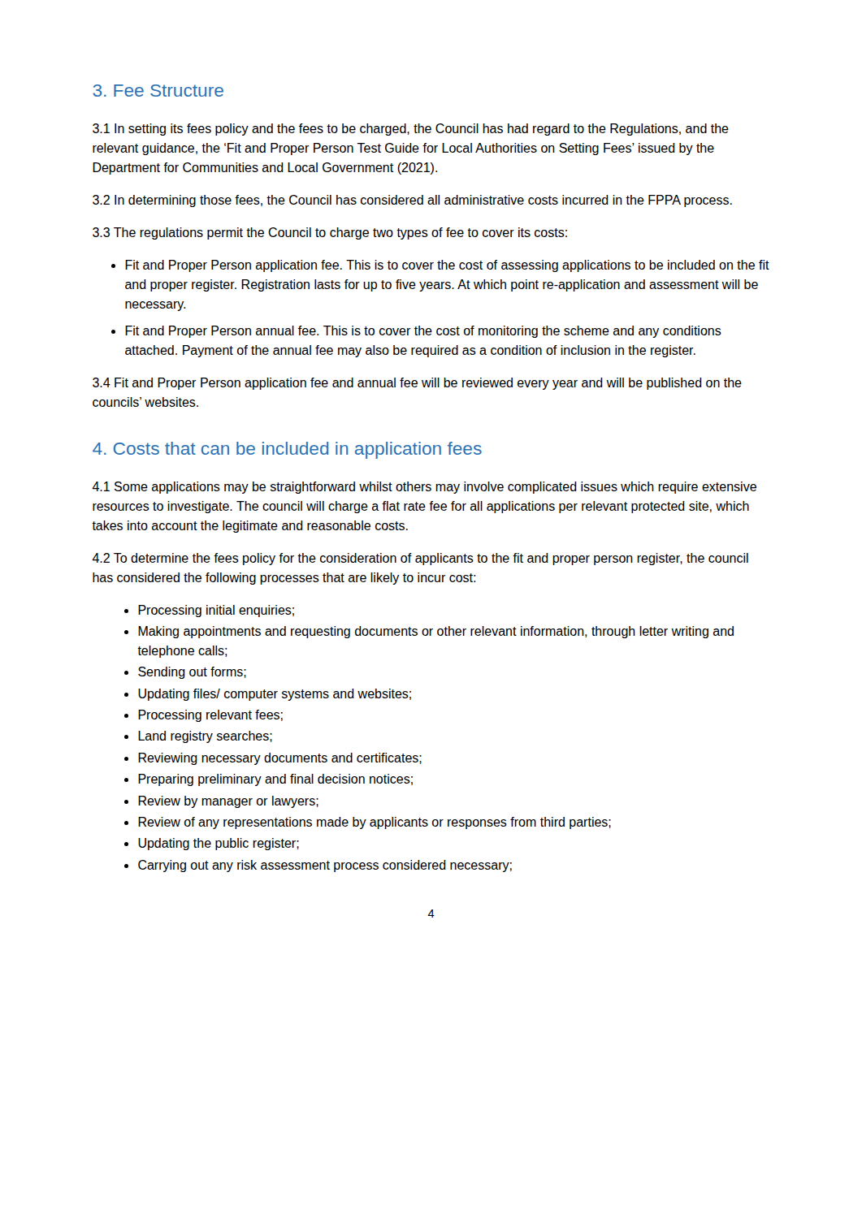3. Fee Structure
3.1 In setting its fees policy and the fees to be charged, the Council has had regard to the Regulations, and the relevant guidance, the ‘Fit and Proper Person Test Guide for Local Authorities on Setting Fees’ issued by the Department for Communities and Local Government (2021).
3.2 In determining those fees, the Council has considered all administrative costs incurred in the FPPA process.
3.3 The regulations permit the Council to charge two types of fee to cover its costs:
Fit and Proper Person application fee. This is to cover the cost of assessing applications to be included on the fit and proper register. Registration lasts for up to five years. At which point re-application and assessment will be necessary.
Fit and Proper Person annual fee. This is to cover the cost of monitoring the scheme and any conditions attached. Payment of the annual fee may also be required as a condition of inclusion in the register.
3.4 Fit and Proper Person application fee and annual fee will be reviewed every year and will be published on the councils’ websites.
4. Costs that can be included in application fees
4.1 Some applications may be straightforward whilst others may involve complicated issues which require extensive resources to investigate. The council will charge a flat rate fee for all applications per relevant protected site, which takes into account the legitimate and reasonable costs.
4.2 To determine the fees policy for the consideration of applicants to the fit and proper person register, the council has considered the following processes that are likely to incur cost:
Processing initial enquiries;
Making appointments and requesting documents or other relevant information, through letter writing and telephone calls;
Sending out forms;
Updating files/ computer systems and websites;
Processing relevant fees;
Land registry searches;
Reviewing necessary documents and certificates;
Preparing preliminary and final decision notices;
Review by manager or lawyers;
Review of any representations made by applicants or responses from third parties;
Updating the public register;
Carrying out any risk assessment process considered necessary;
4